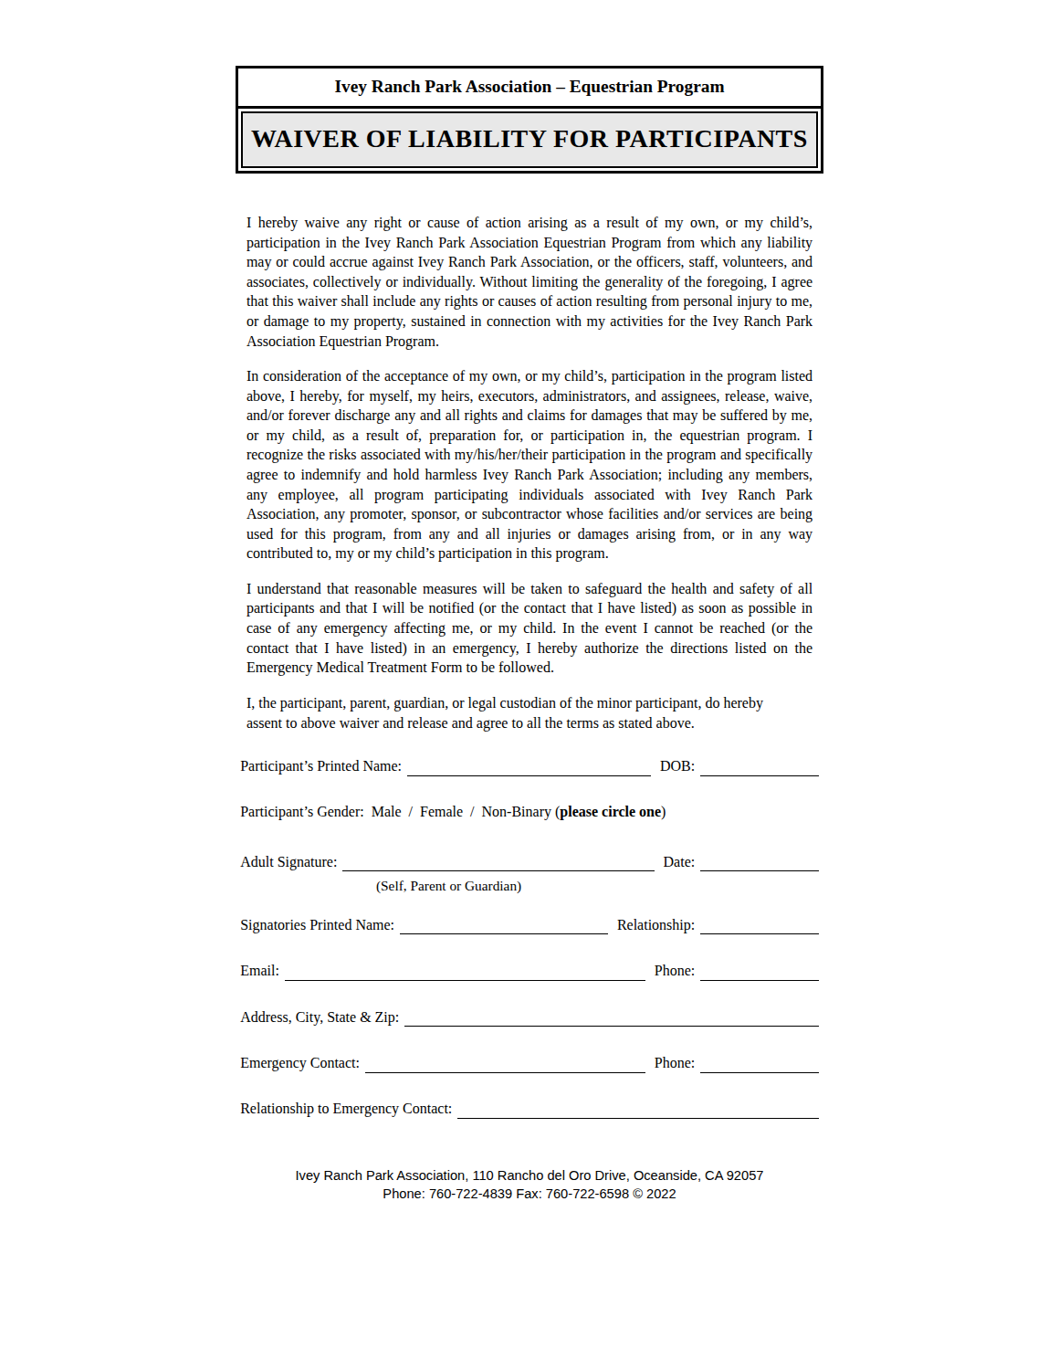Ivey Ranch Park Association – Equestrian Program
WAIVER OF LIABILITY FOR PARTICIPANTS
I hereby waive any right or cause of action arising as a result of my own, or my child’s, participation in the Ivey Ranch Park Association Equestrian Program from which any liability may or could accrue against Ivey Ranch Park Association, or the officers, staff, volunteers, and associates, collectively or individually. Without limiting the generality of the foregoing, I agree that this waiver shall include any rights or causes of action resulting from personal injury to me, or damage to my property, sustained in connection with my activities for the Ivey Ranch Park Association Equestrian Program.
In consideration of the acceptance of my own, or my child’s, participation in the program listed above, I hereby, for myself, my heirs, executors, administrators, and assignees, release, waive, and/or forever discharge any and all rights and claims for damages that may be suffered by me, or my child, as a result of, preparation for, or participation in, the equestrian program. I recognize the risks associated with my/his/her/their participation in the program and specifically agree to indemnify and hold harmless Ivey Ranch Park Association; including any members, any employee, all program participating individuals associated with Ivey Ranch Park Association, any promoter, sponsor, or subcontractor whose facilities and/or services are being used for this program, from any and all injuries or damages arising from, or in any way contributed to, my or my child’s participation in this program.
I understand that reasonable measures will be taken to safeguard the health and safety of all participants and that I will be notified (or the contact that I have listed) as soon as possible in case of any emergency affecting me, or my child. In the event I cannot be reached (or the contact that I have listed) in an emergency, I hereby authorize the directions listed on the Emergency Medical Treatment Form to be followed.
I, the participant, parent, guardian, or legal custodian of the minor participant, do hereby assent to above waiver and release and agree to all the terms as stated above.
Participant’s Printed Name: DOB:
Participant’s Gender: Male / Female / Non-Binary (please circle one)
Adult Signature: Date:
(Self, Parent or Guardian)
Signatories Printed Name: Relationship:
Email: Phone:
Address, City, State & Zip:
Emergency Contact: Phone:
Relationship to Emergency Contact:
Ivey Ranch Park Association, 110 Rancho del Oro Drive, Oceanside, CA 92057
Phone: 760-722-4839 Fax: 760-722-6598 © 2022